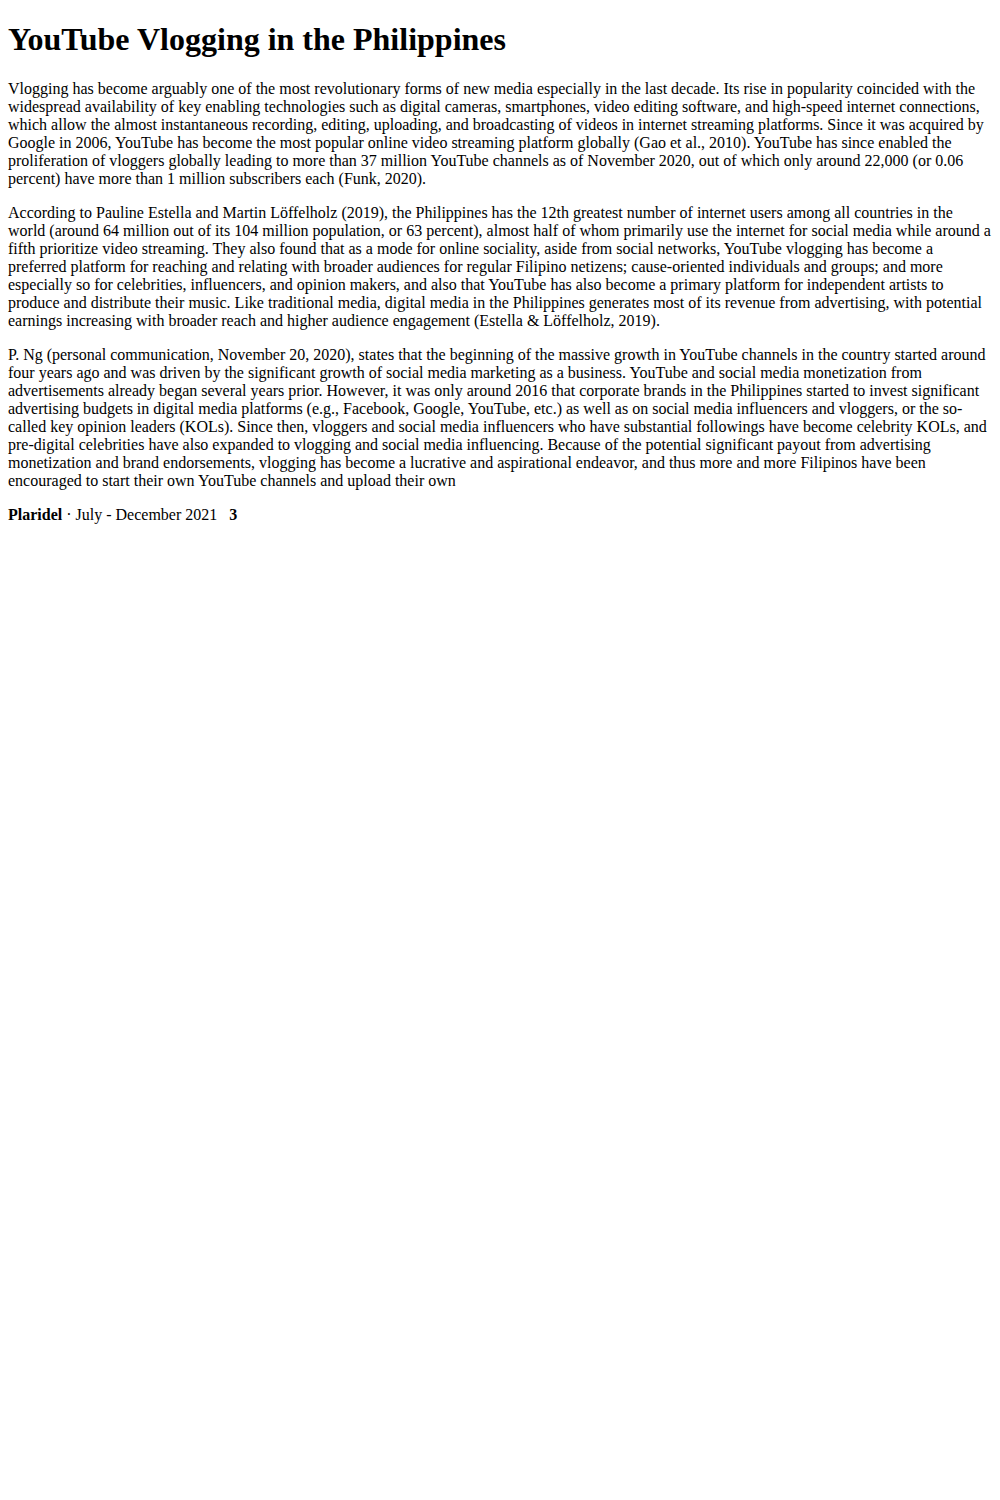YouTube Vlogging in the Philippines
Vlogging has become arguably one of the most revolutionary forms of new media especially in the last decade. Its rise in popularity coincided with the widespread availability of key enabling technologies such as digital cameras, smartphones, video editing software, and high-speed internet connections, which allow the almost instantaneous recording, editing, uploading, and broadcasting of videos in internet streaming platforms. Since it was acquired by Google in 2006, YouTube has become the most popular online video streaming platform globally (Gao et al., 2010). YouTube has since enabled the proliferation of vloggers globally leading to more than 37 million YouTube channels as of November 2020, out of which only around 22,000 (or 0.06 percent) have more than 1 million subscribers each (Funk, 2020).
According to Pauline Estella and Martin Löffelholz (2019), the Philippines has the 12th greatest number of internet users among all countries in the world (around 64 million out of its 104 million population, or 63 percent), almost half of whom primarily use the internet for social media while around a fifth prioritize video streaming. They also found that as a mode for online sociality, aside from social networks, YouTube vlogging has become a preferred platform for reaching and relating with broader audiences for regular Filipino netizens; cause-oriented individuals and groups; and more especially so for celebrities, influencers, and opinion makers, and also that YouTube has also become a primary platform for independent artists to produce and distribute their music. Like traditional media, digital media in the Philippines generates most of its revenue from advertising, with potential earnings increasing with broader reach and higher audience engagement (Estella & Löffelholz, 2019).
P. Ng (personal communication, November 20, 2020), states that the beginning of the massive growth in YouTube channels in the country started around four years ago and was driven by the significant growth of social media marketing as a business. YouTube and social media monetization from advertisements already began several years prior. However, it was only around 2016 that corporate brands in the Philippines started to invest significant advertising budgets in digital media platforms (e.g., Facebook, Google, YouTube, etc.) as well as on social media influencers and vloggers, or the so-called key opinion leaders (KOLs). Since then, vloggers and social media influencers who have substantial followings have become celebrity KOLs, and pre-digital celebrities have also expanded to vlogging and social media influencing. Because of the potential significant payout from advertising monetization and brand endorsements, vlogging has become a lucrative and aspirational endeavor, and thus more and more Filipinos have been encouraged to start their own YouTube channels and upload their own
Plaridel · July - December 2021 3